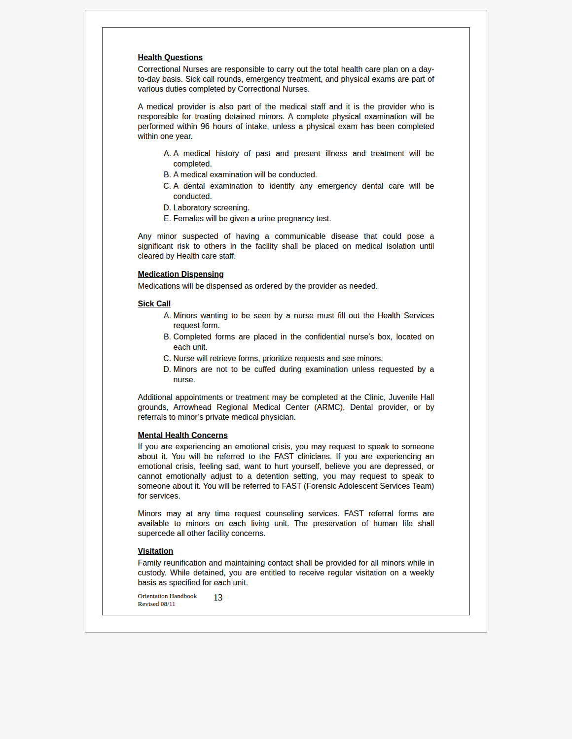Health Questions
Correctional Nurses are responsible to carry out the total health care plan on a day-to-day basis. Sick call rounds, emergency treatment, and physical exams are part of various duties completed by Correctional Nurses.
A medical provider is also part of the medical staff and it is the provider who is responsible for treating detained minors. A complete physical examination will be performed within 96 hours of intake, unless a physical exam has been completed within one year.
A medical history of past and present illness and treatment will be completed.
A medical examination will be conducted.
A dental examination to identify any emergency dental care will be conducted.
Laboratory screening.
Females will be given a urine pregnancy test.
Any minor suspected of having a communicable disease that could pose a significant risk to others in the facility shall be placed on medical isolation until cleared by Health care staff.
Medication Dispensing
Medications will be dispensed as ordered by the provider as needed.
Sick Call
Minors wanting to be seen by a nurse must fill out the Health Services request form.
Completed forms are placed in the confidential nurse’s box, located on each unit.
Nurse will retrieve forms, prioritize requests and see minors.
Minors are not to be cuffed during examination unless requested by a nurse.
Additional appointments or treatment may be completed at the Clinic, Juvenile Hall grounds, Arrowhead Regional Medical Center (ARMC), Dental provider, or by referrals to minor’s private medical physician.
Mental Health Concerns
If you are experiencing an emotional crisis, you may request to speak to someone about it. You will be referred to the FAST clinicians. If you are experiencing an emotional crisis, feeling sad, want to hurt yourself, believe you are depressed, or cannot emotionally adjust to a detention setting, you may request to speak to someone about it. You will be referred to FAST (Forensic Adolescent Services Team) for services.
Minors may at any time request counseling services. FAST referral forms are available to minors on each living unit. The preservation of human life shall supercede all other facility concerns.
Visitation
Family reunification and maintaining contact shall be provided for all minors while in custody. While detained, you are entitled to receive regular visitation on a weekly basis as specified for each unit.
Orientation Handbook
Revised 08/1113